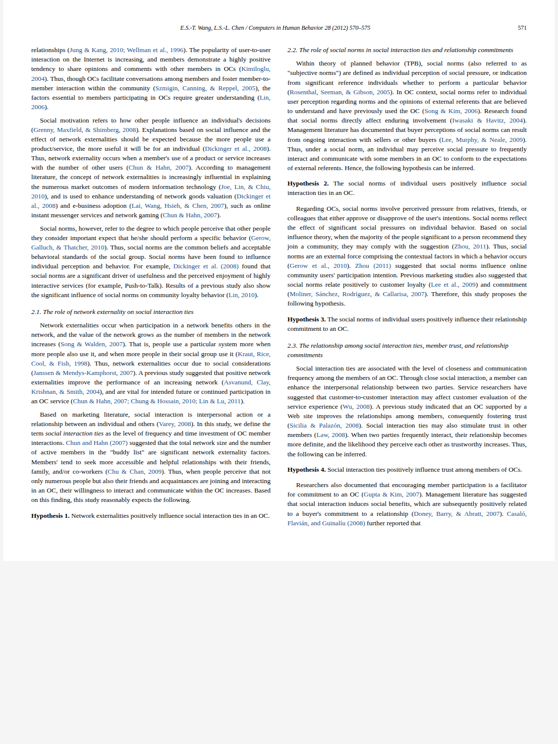E.S.-T. Wang, L.S.-L. Chen / Computers in Human Behavior 28 (2012) 570–575 571
relationships (Jung & Kang, 2010; Wellman et al., 1996). The popularity of user-to-user interaction on the Internet is increasing, and members demonstrate a highly positive tendency to share opinions and comments with other members in OCs (Kimiloglu, 2004). Thus, though OCs facilitate conversations among members and foster member-to-member interaction within the community (Szmigin, Canning, & Reppel, 2005), the factors essential to members participating in OCs require greater understanding (Lin, 2006).
Social motivation refers to how other people influence an individual's decisions (Grenny, Maxfield, & Shimberg, 2008). Explanations based on social influence and the effect of network externalities should be expected because the more people use a product/service, the more useful it will be for an individual (Dickinger et al., 2008). Thus, network externality occurs when a member's use of a product or service increases with the number of other users (Chun & Hahn, 2007). According to management literature, the concept of network externalities is increasingly influential in explaining the numerous market outcomes of modern information technology (Joe, Lin, & Chiu, 2010), and is used to enhance understanding of network goods valuation (Dickinger et al., 2008) and e-business adoption (Lai, Wang, Hsieh, & Chen, 2007), such as online instant messenger services and network gaming (Chun & Hahn, 2007).
Social norms, however, refer to the degree to which people perceive that other people they consider important expect that he/she should perform a specific behavior (Gerow, Galluch, & Thatcher, 2010). Thus, social norms are the common beliefs and acceptable behavioral standards of the social group. Social norms have been found to influence individual perception and behavior. For example, Dickinger et al. (2008) found that social norms are a significant driver of usefulness and the perceived enjoyment of highly interactive services (for example, Push-to-Talk). Results of a previous study also show the significant influence of social norms on community loyalty behavior (Lin, 2010).
2.1. The role of network externality on social interaction ties
Network externalities occur when participation in a network benefits others in the network, and the value of the network grows as the number of members in the network increases (Song & Walden, 2007). That is, people use a particular system more when more people also use it, and when more people in their social group use it (Kraut, Rice, Cool, & Fish, 1998). Thus, network externalities occur due to social considerations (Janssen & Mendys-Kamphorst, 2007). A previous study suggested that positive network externalities improve the performance of an increasing network (Asvanund, Clay, Krishnan, & Smith, 2004), and are vital for intended future or continued participation in an OC service (Chun & Hahn, 2007; Chung & Hossain, 2010; Lin & Lu, 2011).
Based on marketing literature, social interaction is interpersonal action or a relationship between an individual and others (Varey, 2008). In this study, we define the term social interaction ties as the level of frequency and time investment of OC member interactions. Chun and Hahn (2007) suggested that the total network size and the number of active members in the "buddy list" are significant network externality factors. Members' tend to seek more accessible and helpful relationships with their friends, family, and/or co-workers (Chu & Chan, 2009). Thus, when people perceive that not only numerous people but also their friends and acquaintances are joining and interacting in an OC, their willingness to interact and communicate within the OC increases. Based on this finding, this study reasonably expects the following.
Hypothesis 1. Network externalities positively influence social interaction ties in an OC.
2.2. The role of social norms in social interaction ties and relationship commitments
Within theory of planned behavior (TPB), social norms (also referred to as "subjective norms") are defined as individual perception of social pressure, or indication from significant reference individuals whether to perform a particular behavior (Rosenthal, Seeman, & Gibson, 2005). In OC context, social norms refer to individual user perception regarding norms and the opinions of external referents that are believed to understand and have previously used the OC (Song & Kim, 2006). Research found that social norms directly affect enduring involvement (Iwasaki & Havitz, 2004). Management literature has documented that buyer perceptions of social norms can result from ongoing interaction with sellers or other buyers (Lee, Murphy, & Neale, 2009). Thus, under a social norm, an individual may perceive social pressure to frequently interact and communicate with some members in an OC to conform to the expectations of external referents. Hence, the following hypothesis can be inferred.
Hypothesis 2. The social norms of individual users positively influence social interaction ties in an OC.
Regarding OCs, social norms involve perceived pressure from relatives, friends, or colleagues that either approve or disapprove of the user's intentions. Social norms reflect the effect of significant social pressures on individual behavior. Based on social influence theory, when the majority of the people significant to a person recommend they join a community, they may comply with the suggestion (Zhou, 2011). Thus, social norms are an external force comprising the contextual factors in which a behavior occurs (Gerow et al., 2010). Zhou (2011) suggested that social norms influence online community users' participation intention. Previous marketing studies also suggested that social norms relate positively to customer loyalty (Lee et al., 2009) and commitment (Moliner, Sánchez, Rodríguez, & Callarisa, 2007). Therefore, this study proposes the following hypothesis.
Hypothesis 3. The social norms of individual users positively influence their relationship commitment to an OC.
2.3. The relationship among social interaction ties, member trust, and relationship commitments
Social interaction ties are associated with the level of closeness and communication frequency among the members of an OC. Through close social interaction, a member can enhance the interpersonal relationship between two parties. Service researchers have suggested that customer-to-customer interaction may affect customer evaluation of the service experience (Wu, 2008). A previous study indicated that an OC supported by a Web site improves the relationships among members, consequently fostering trust (Sicilia & Palazón, 2008). Social interaction ties may also stimulate trust in other members (Law, 2008). When two parties frequently interact, their relationship becomes more definite, and the likelihood they perceive each other as trustworthy increases. Thus, the following can be inferred.
Hypothesis 4. Social interaction ties positively influence trust among members of OCs.
Researchers also documented that encouraging member participation is a facilitator for commitment to an OC (Gupta & Kim, 2007). Management literature has suggested that social interaction induces social benefits, which are subsequently positively related to a buyer's commitment to a relationship (Doney, Barry, & Abratt, 2007). Casaló, Flavián, and Guinalíu (2008) further reported that